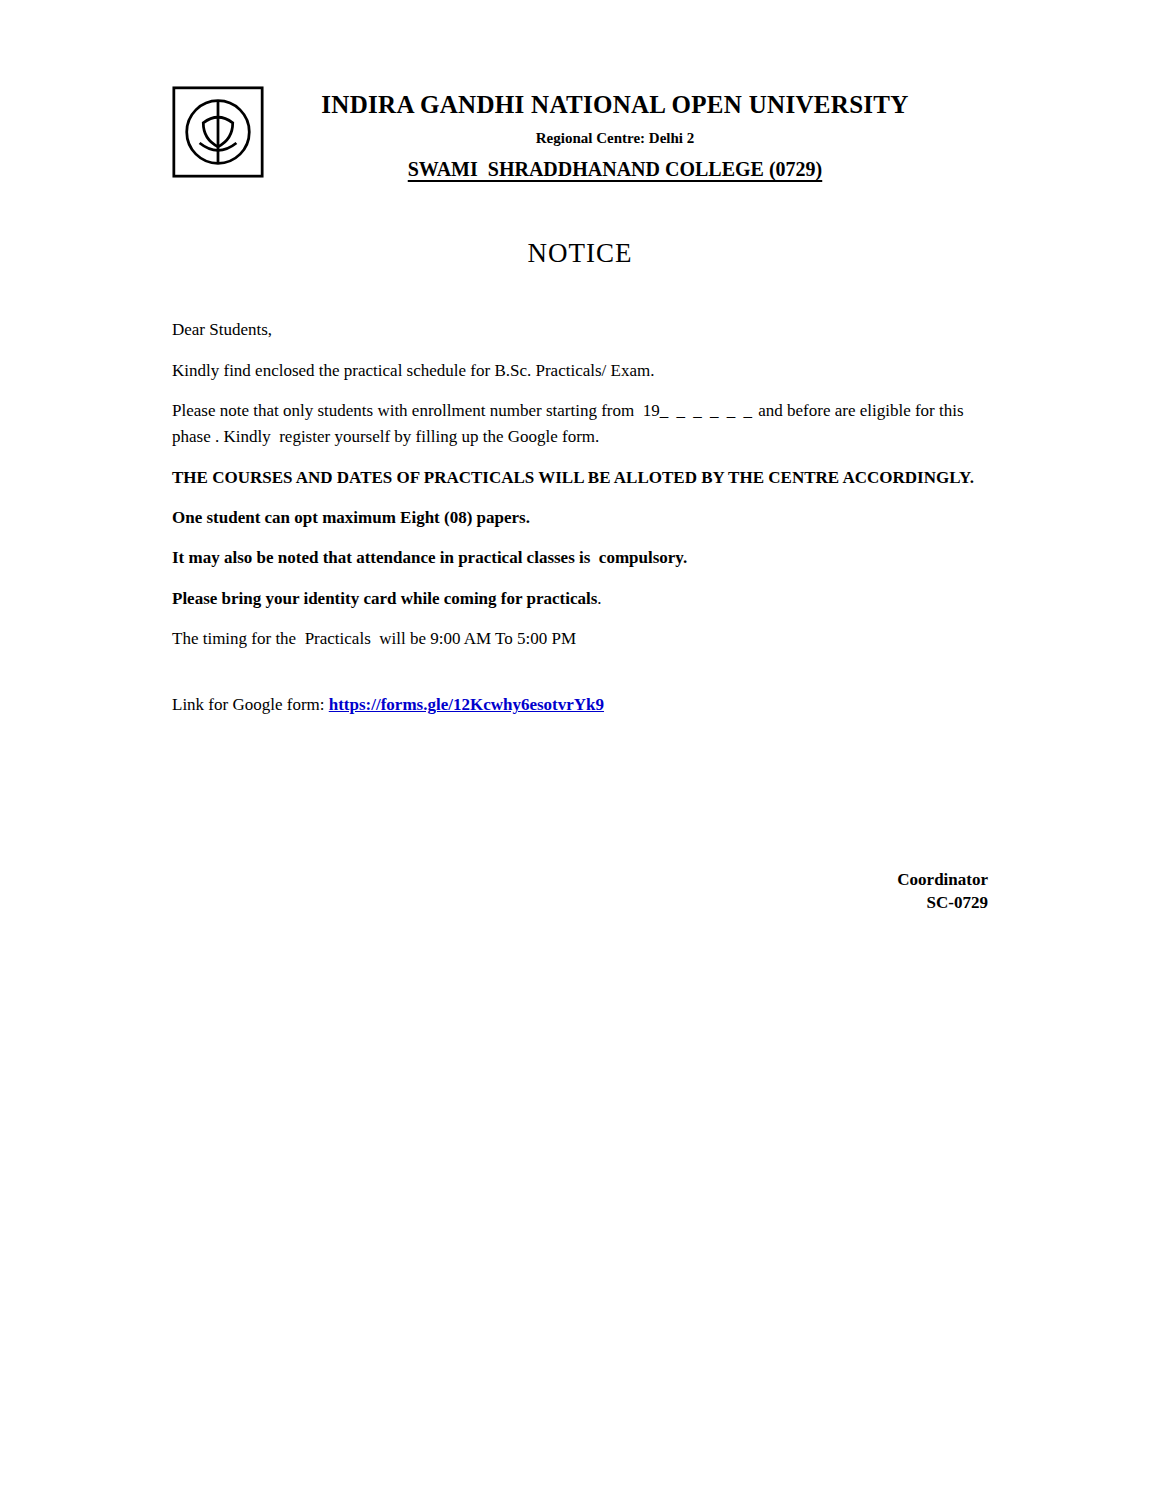INDIRA GANDHI NATIONAL OPEN UNIVERSITY
Regional Centre: Delhi 2
SWAMI SHRADDHANAND COLLEGE (0729)
NOTICE
Dear Students,
Kindly find enclosed the practical schedule for B.Sc. Practicals/ Exam.
Please note that only students with enrollment number starting from 19_ _ _ _ _ _ and before are eligible for this phase . Kindly register yourself by filling up the Google form.
The courses and dates of practicals will be alloted by the centre accordingly.
One student can opt maximum Eight (08) papers.
It may also be noted that attendance in practical classes is compulsory.
Please bring your identity card while coming for practicals.
The timing for the Practicals will be 9:00 AM To 5:00 PM
Link for Google form: https://forms.gle/12Kcwhy6esotvrYk9
Coordinator
SC-0729